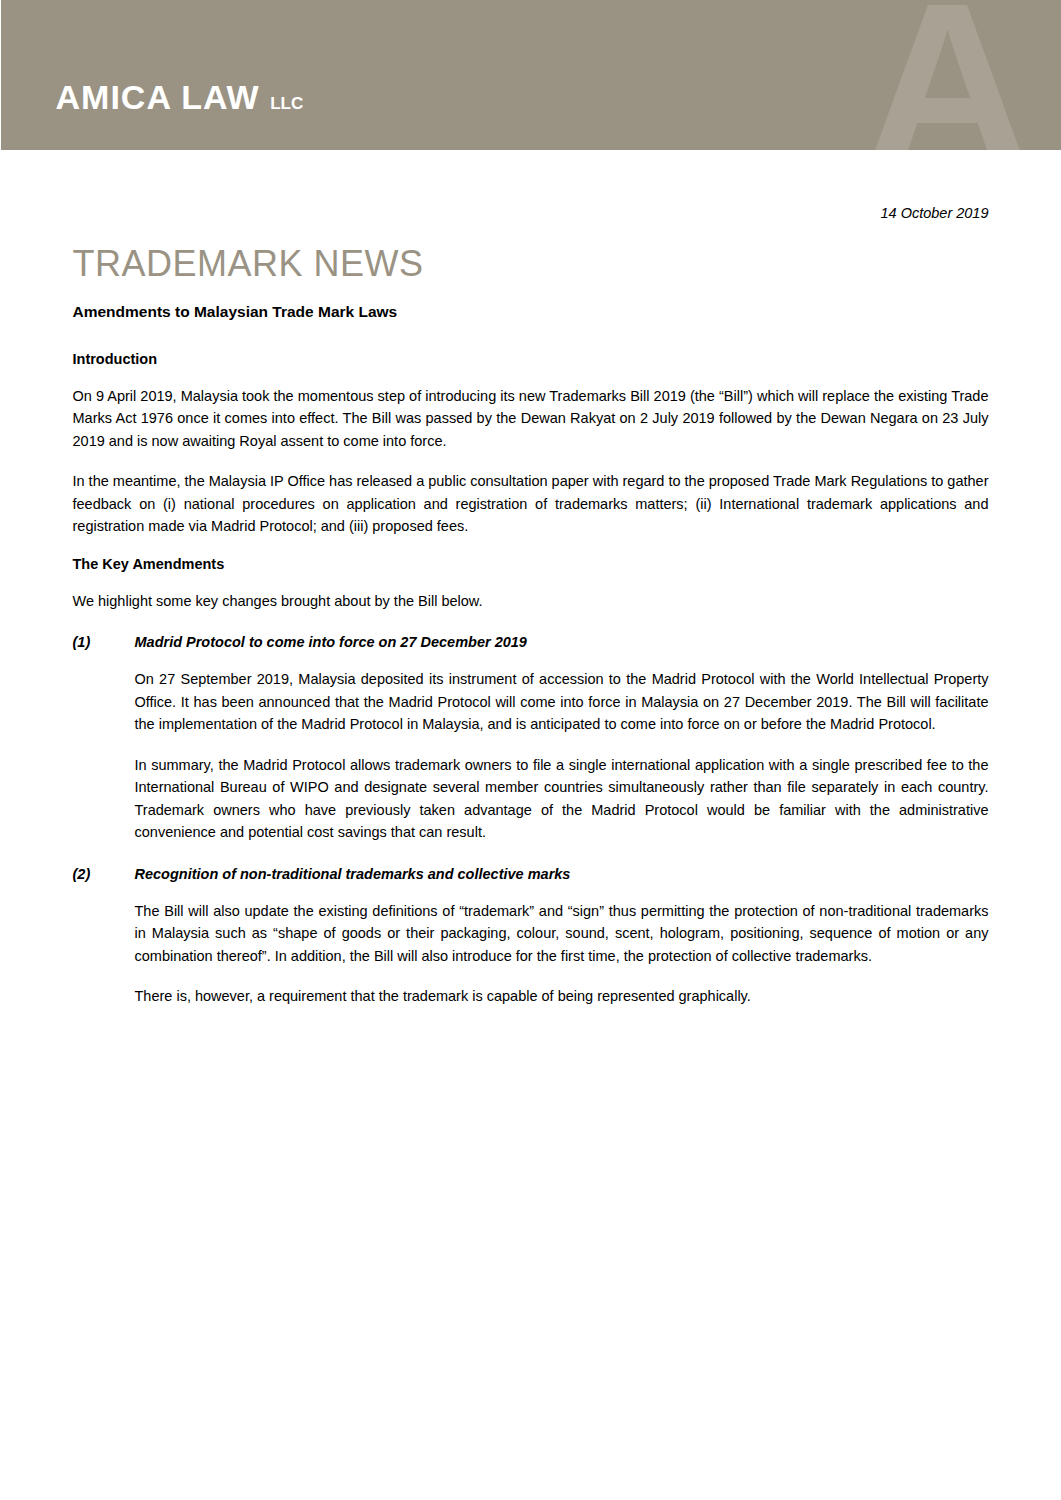A
AMICA LAW LLC
14 October 2019
TRADEMARK NEWS
Amendments to Malaysian Trade Mark Laws
Introduction
On 9 April 2019, Malaysia took the momentous step of introducing its new Trademarks Bill 2019 (the “Bill”) which will replace the existing Trade Marks Act 1976 once it comes into effect. The Bill was passed by the Dewan Rakyat on 2 July 2019 followed by the Dewan Negara on 23 July 2019 and is now awaiting Royal assent to come into force.
In the meantime, the Malaysia IP Office has released a public consultation paper with regard to the proposed Trade Mark Regulations to gather feedback on (i) national procedures on application and registration of trademarks matters; (ii) International trademark applications and registration made via Madrid Protocol; and (iii) proposed fees.
The Key Amendments
We highlight some key changes brought about by the Bill below.
(1)
Madrid Protocol to come into force on 27 December 2019
On 27 September 2019, Malaysia deposited its instrument of accession to the Madrid Protocol with the World Intellectual Property Office. It has been announced that the Madrid Protocol will come into force in Malaysia on 27 December 2019. The Bill will facilitate the implementation of the Madrid Protocol in Malaysia, and is anticipated to come into force on or before the Madrid Protocol.
In summary, the Madrid Protocol allows trademark owners to file a single international application with a single prescribed fee to the International Bureau of WIPO and designate several member countries simultaneously rather than file separately in each country. Trademark owners who have previously taken advantage of the Madrid Protocol would be familiar with the administrative convenience and potential cost savings that can result.
(2)
Recognition of non-traditional trademarks and collective marks
The Bill will also update the existing definitions of “trademark” and “sign” thus permitting the protection of non-traditional trademarks in Malaysia such as “shape of goods or their packaging, colour, sound, scent, hologram, positioning, sequence of motion or any combination thereof”. In addition, the Bill will also introduce for the first time, the protection of collective trademarks.
There is, however, a requirement that the trademark is capable of being represented graphically.